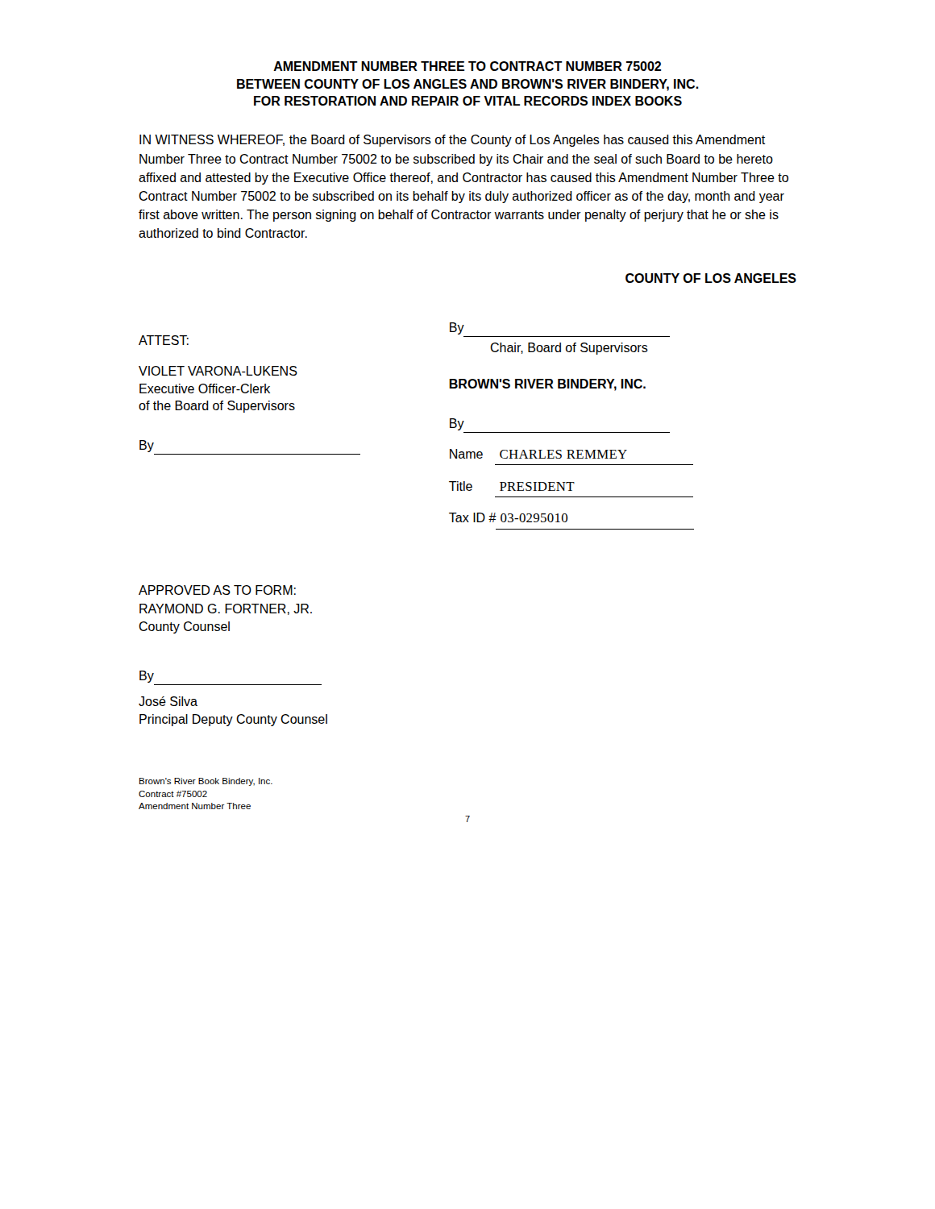AMENDMENT NUMBER THREE TO CONTRACT NUMBER 75002
BETWEEN COUNTY OF LOS ANGLES AND BROWN'S RIVER BINDERY, INC.
FOR RESTORATION AND REPAIR OF VITAL RECORDS INDEX BOOKS
IN WITNESS WHEREOF, the Board of Supervisors of the County of Los Angeles has caused this Amendment Number Three to Contract Number 75002 to be subscribed by its Chair and the seal of such Board to be hereto affixed and attested by the Executive Office thereof, and Contractor has caused this Amendment Number Three to Contract Number 75002 to be subscribed on its behalf by its duly authorized officer as of the day, month and year first above written. The person signing on behalf of Contractor warrants under penalty of perjury that he or she is authorized to bind Contractor.
COUNTY OF LOS ANGELES
ATTEST:
VIOLET VARONA-LUKENS
Executive Officer-Clerk
of the Board of Supervisors
By
By
Chair, Board of Supervisors
BROWN'S RIVER BINDERY, INC.
By 
Name CHARLES REMMEY
Title PRESIDENT
Tax ID #03-0295010
APPROVED AS TO FORM:
RAYMOND G. FORTNER, JR.
County Counsel
By
José Silva
Principal Deputy County Counsel
Brown's River Book Bindery, Inc.
Contract #75002
Amendment Number Three
7